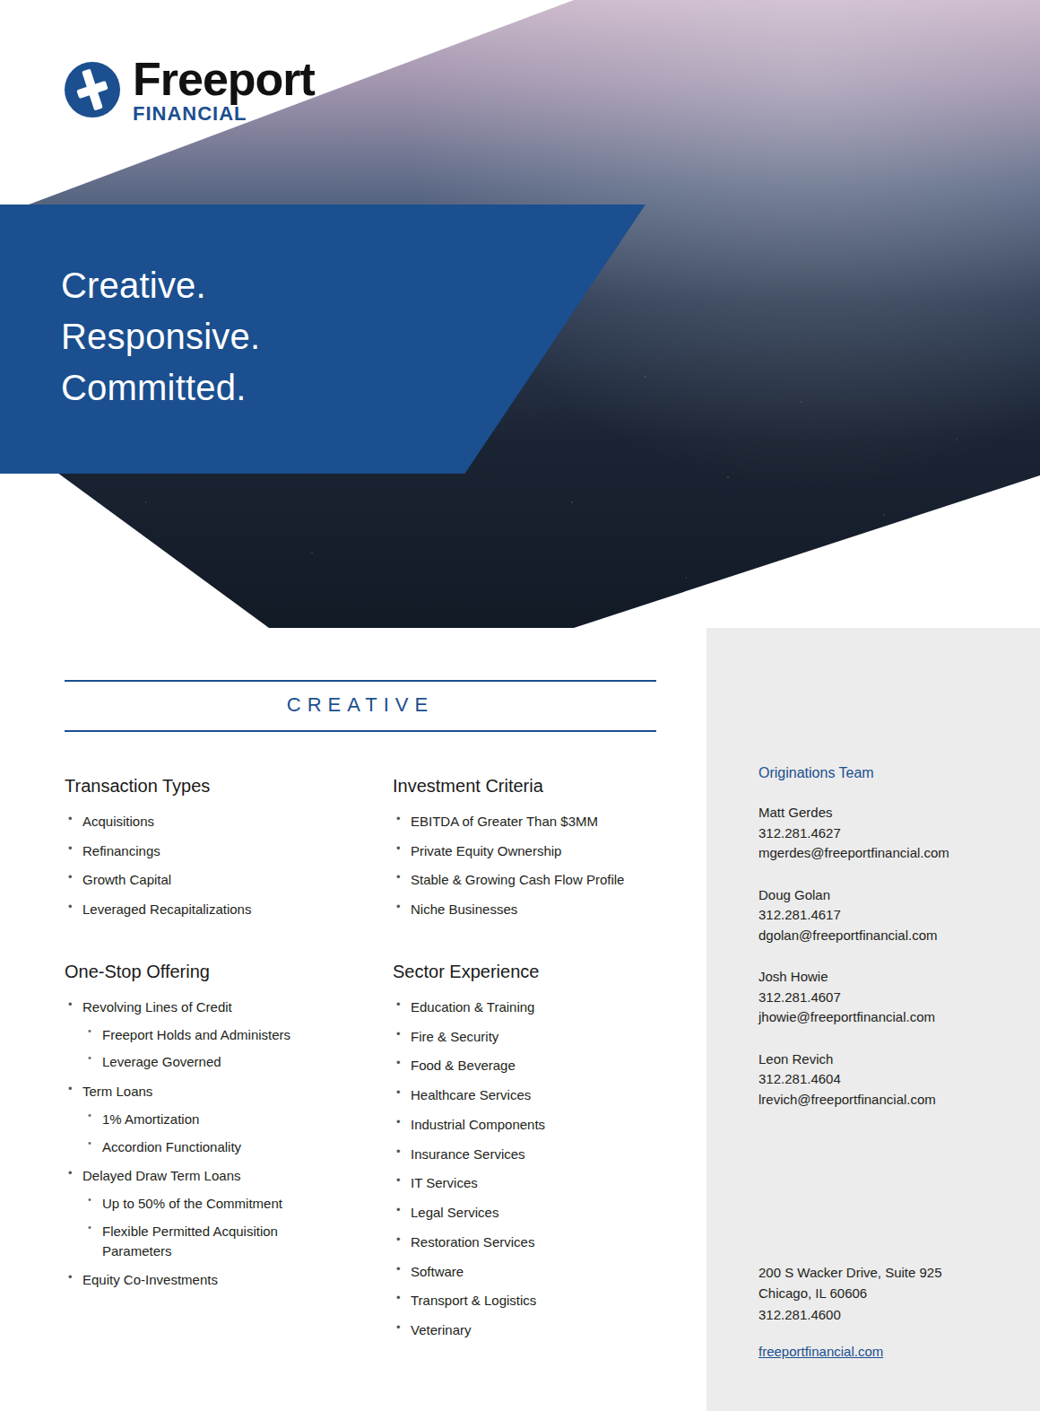Creative.
Responsive.
Committed.
Freeport FINANCIAL
CREATIVE
Transaction Types
Acquisitions
Refinancings
Growth Capital
Leveraged Recapitalizations
One-Stop Offering
Revolving Lines of Credit
Freeport Holds and Administers
Leverage Governed
Term Loans
1% Amortization
Accordion Functionality
Delayed Draw Term Loans
Up to 50% of the Commitment
Flexible Permitted Acquisition Parameters
Equity Co-Investments
Investment Criteria
EBITDA of Greater Than $3MM
Private Equity Ownership
Stable & Growing Cash Flow Profile
Niche Businesses
Sector Experience
Education & Training
Fire & Security
Food & Beverage
Healthcare Services
Industrial Components
Insurance Services
IT Services
Legal Services
Restoration Services
Software
Transport & Logistics
Veterinary
Originations Team
Matt Gerdes 312.281.4627
mgerdes@freeportfinancial.com
Doug Golan 312.281.4617
dgolan@freeportfinancial.com
Josh Howie 312.281.4607
jhowie@freeportfinancial.com
Leon Revich 312.281.4604
lrevich@freeportfinancial.com
200 S Wacker Drive, Suite 925
Chicago, IL 60606
312.281.4600
freeportfinancial.com